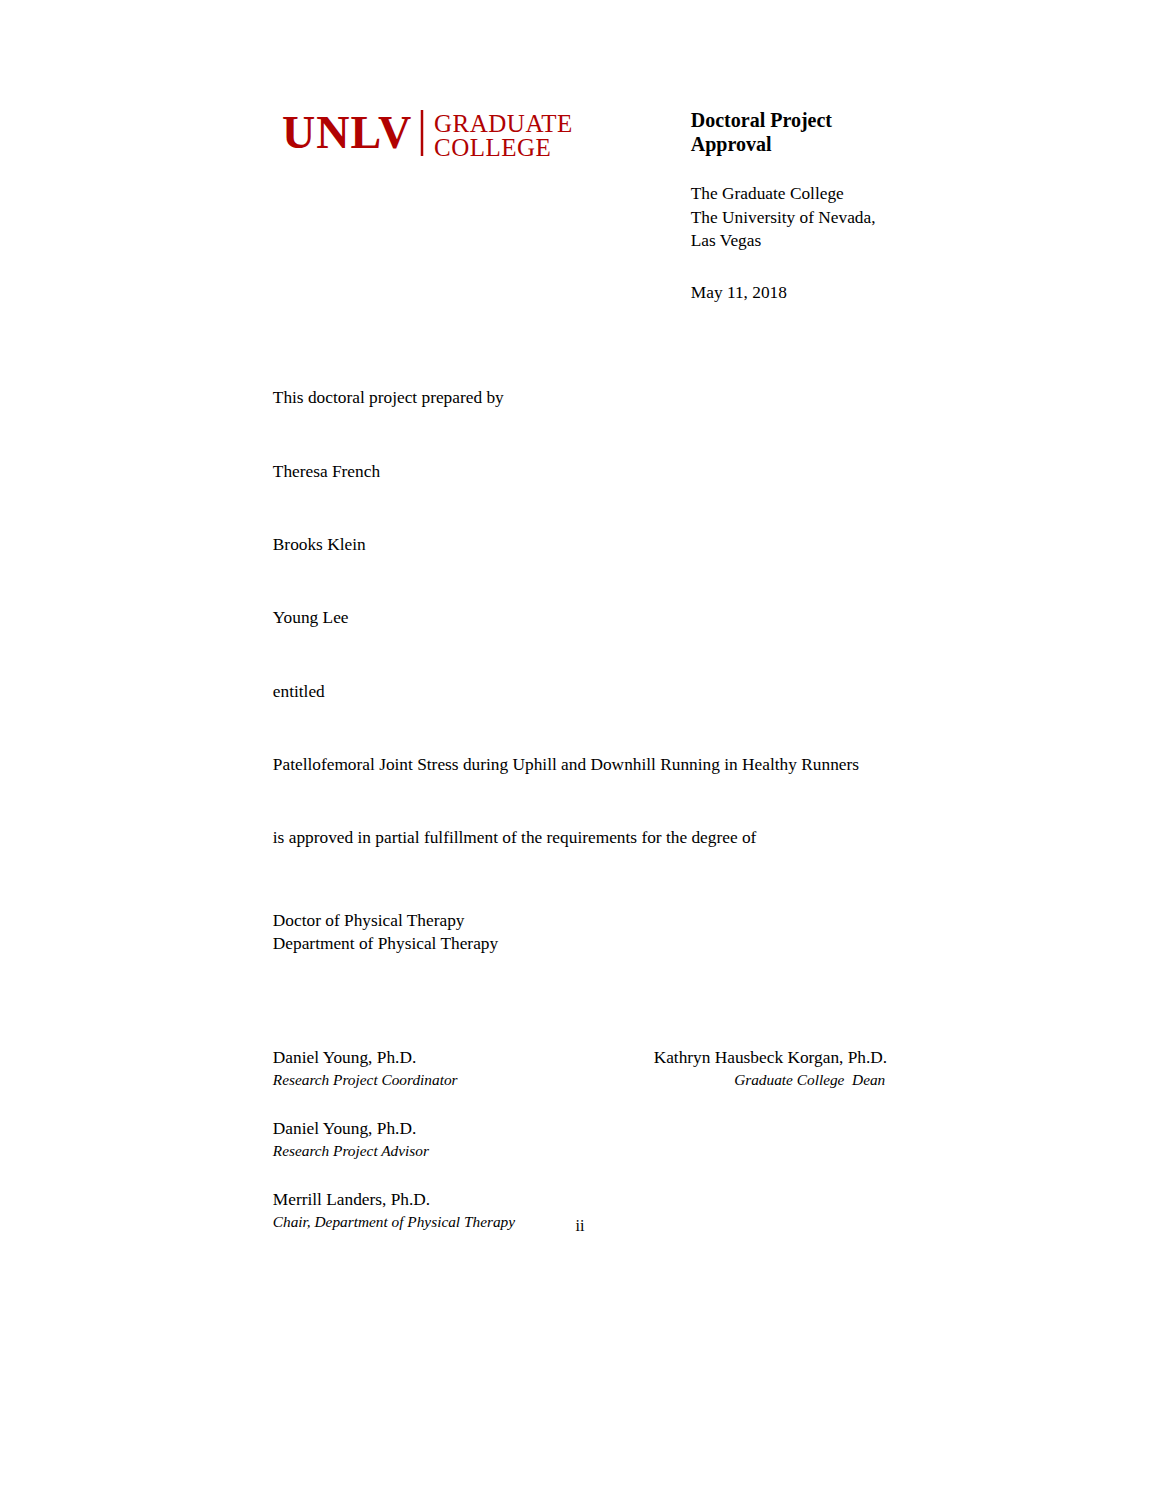UNLV GRADUATE COLLEGE
Doctoral Project Approval
The Graduate College
The University of Nevada, Las Vegas
May 11, 2018
This doctoral project prepared by
Theresa French
Brooks Klein
Young Lee
entitled
Patellofemoral Joint Stress during Uphill and Downhill Running in Healthy Runners
is approved in partial fulfillment of the requirements for the degree of
Doctor of Physical Therapy
Department of Physical Therapy
Daniel Young, Ph.D.
Research Project Coordinator
Kathryn Hausbeck Korgan, Ph.D.
Graduate College Dean
Daniel Young, Ph.D.
Research Project Advisor
Merrill Landers, Ph.D.
Chair, Department of Physical Therapy
ii